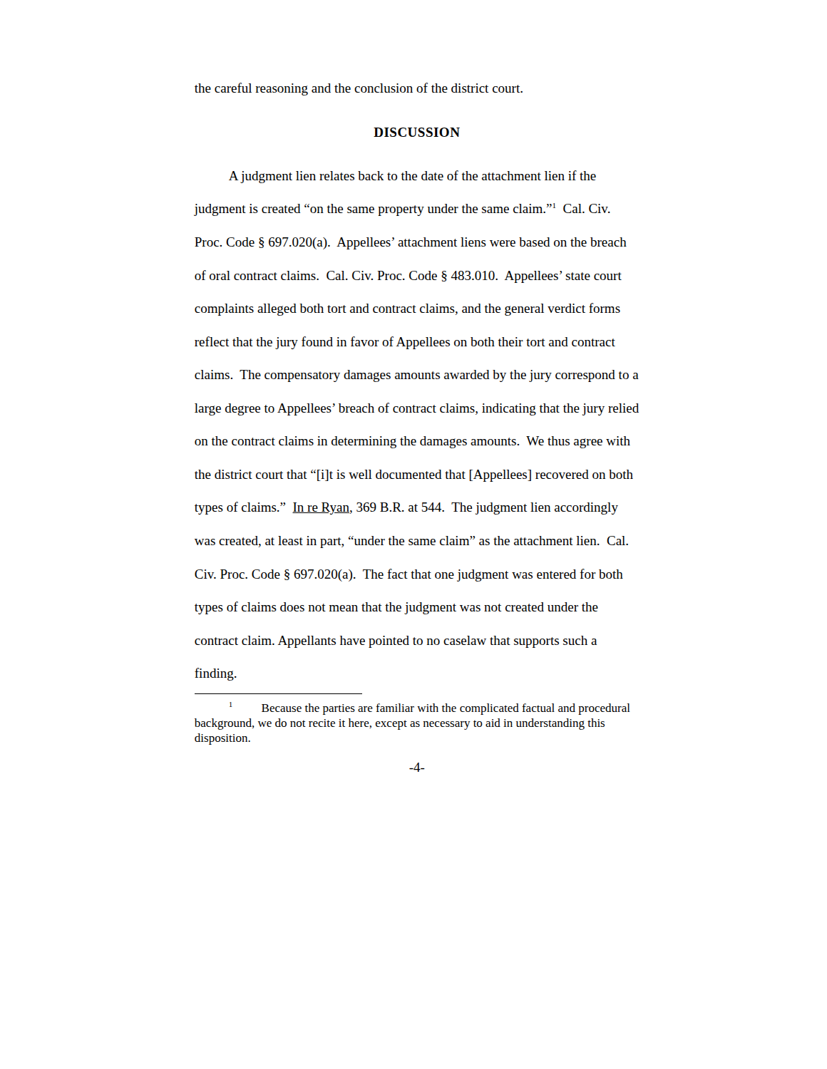the careful reasoning and the conclusion of the district court.
DISCUSSION
A judgment lien relates back to the date of the attachment lien if the judgment is created “on the same property under the same claim.”1 Cal. Civ. Proc. Code § 697.020(a). Appellees’ attachment liens were based on the breach of oral contract claims. Cal. Civ. Proc. Code § 483.010. Appellees’ state court complaints alleged both tort and contract claims, and the general verdict forms reflect that the jury found in favor of Appellees on both their tort and contract claims. The compensatory damages amounts awarded by the jury correspond to a large degree to Appellees’ breach of contract claims, indicating that the jury relied on the contract claims in determining the damages amounts. We thus agree with the district court that “[i]t is well documented that [Appellees] recovered on both types of claims.” In re Ryan, 369 B.R. at 544. The judgment lien accordingly was created, at least in part, “under the same claim” as the attachment lien. Cal. Civ. Proc. Code § 697.020(a). The fact that one judgment was entered for both types of claims does not mean that the judgment was not created under the contract claim. Appellants have pointed to no caselaw that supports such a finding.
1Because the parties are familiar with the complicated factual and procedural background, we do not recite it here, except as necessary to aid in understanding this disposition.
-4-